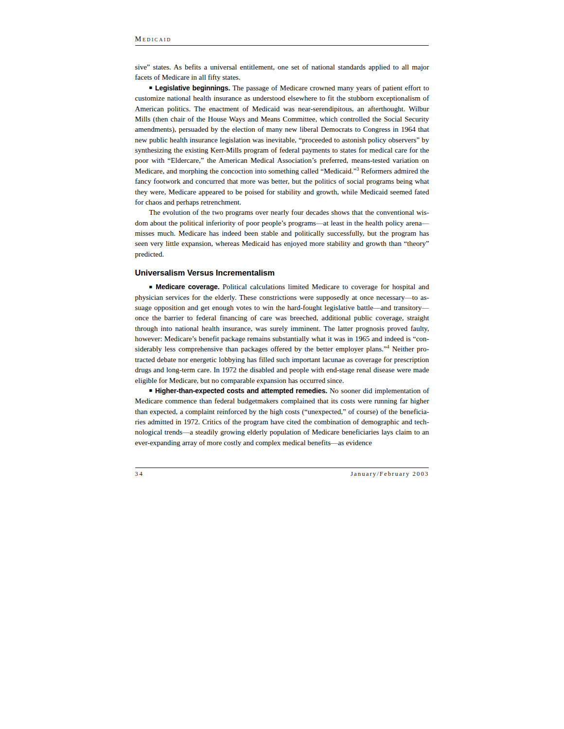Medicaid
sive” states. As befits a universal entitlement, one set of national standards applied to all major facets of Medicare in all fifty states.
■Legislative beginnings. The passage of Medicare crowned many years of patient effort to customize national health insurance as understood elsewhere to fit the stubborn exceptionalism of American politics. The enactment of Medicaid was near-serendipitous, an afterthought. Wilbur Mills (then chair of the House Ways and Means Committee, which controlled the Social Security amendments), persuaded by the election of many new liberal Democrats to Congress in 1964 that new public health insurance legislation was inevitable, “proceeded to astonish policy observers” by synthesizing the existing Kerr-Mills program of federal payments to states for medical care for the poor with “Eldercare,” the American Medical Association’s preferred, means-tested variation on Medicare, and morphing the concoction into something called “Medicaid.”3 Reformers admired the fancy footwork and concurred that more was better, but the politics of social programs being what they were, Medicare appeared to be poised for stability and growth, while Medicaid seemed fated for chaos and perhaps retrenchment.
The evolution of the two programs over nearly four decades shows that the conventional wisdom about the political inferiority of poor people’s programs—at least in the health policy arena—misses much. Medicare has indeed been stable and politically successfully, but the program has seen very little expansion, whereas Medicaid has enjoyed more stability and growth than “theory” predicted.
Universalism Versus Incrementalism
■Medicare coverage. Political calculations limited Medicare to coverage for hospital and physician services for the elderly. These constrictions were supposedly at once necessary—to assuage opposition and get enough votes to win the hard-fought legislative battle—and transitory—once the barrier to federal financing of care was breeched, additional public coverage, straight through into national health insurance, was surely imminent. The latter prognosis proved faulty, however: Medicare’s benefit package remains substantially what it was in 1965 and indeed is “considerably less comprehensive than packages offered by the better employer plans.”4 Neither protracted debate nor energetic lobbying has filled such important lacunae as coverage for prescription drugs and long-term care. In 1972 the disabled and people with end-stage renal disease were made eligible for Medicare, but no comparable expansion has occurred since.
■Higher-than-expected costs and attempted remedies. No sooner did implementation of Medicare commence than federal budgetmakers complained that its costs were running far higher than expected, a complaint reinforced by the high costs (“unexpected,” of course) of the beneficiaries admitted in 1972. Critics of the program have cited the combination of demographic and technological trends—a steadily growing elderly population of Medicare beneficiaries lays claim to an ever-expanding array of more costly and complex medical benefits—as evidence
34 January/February 2003